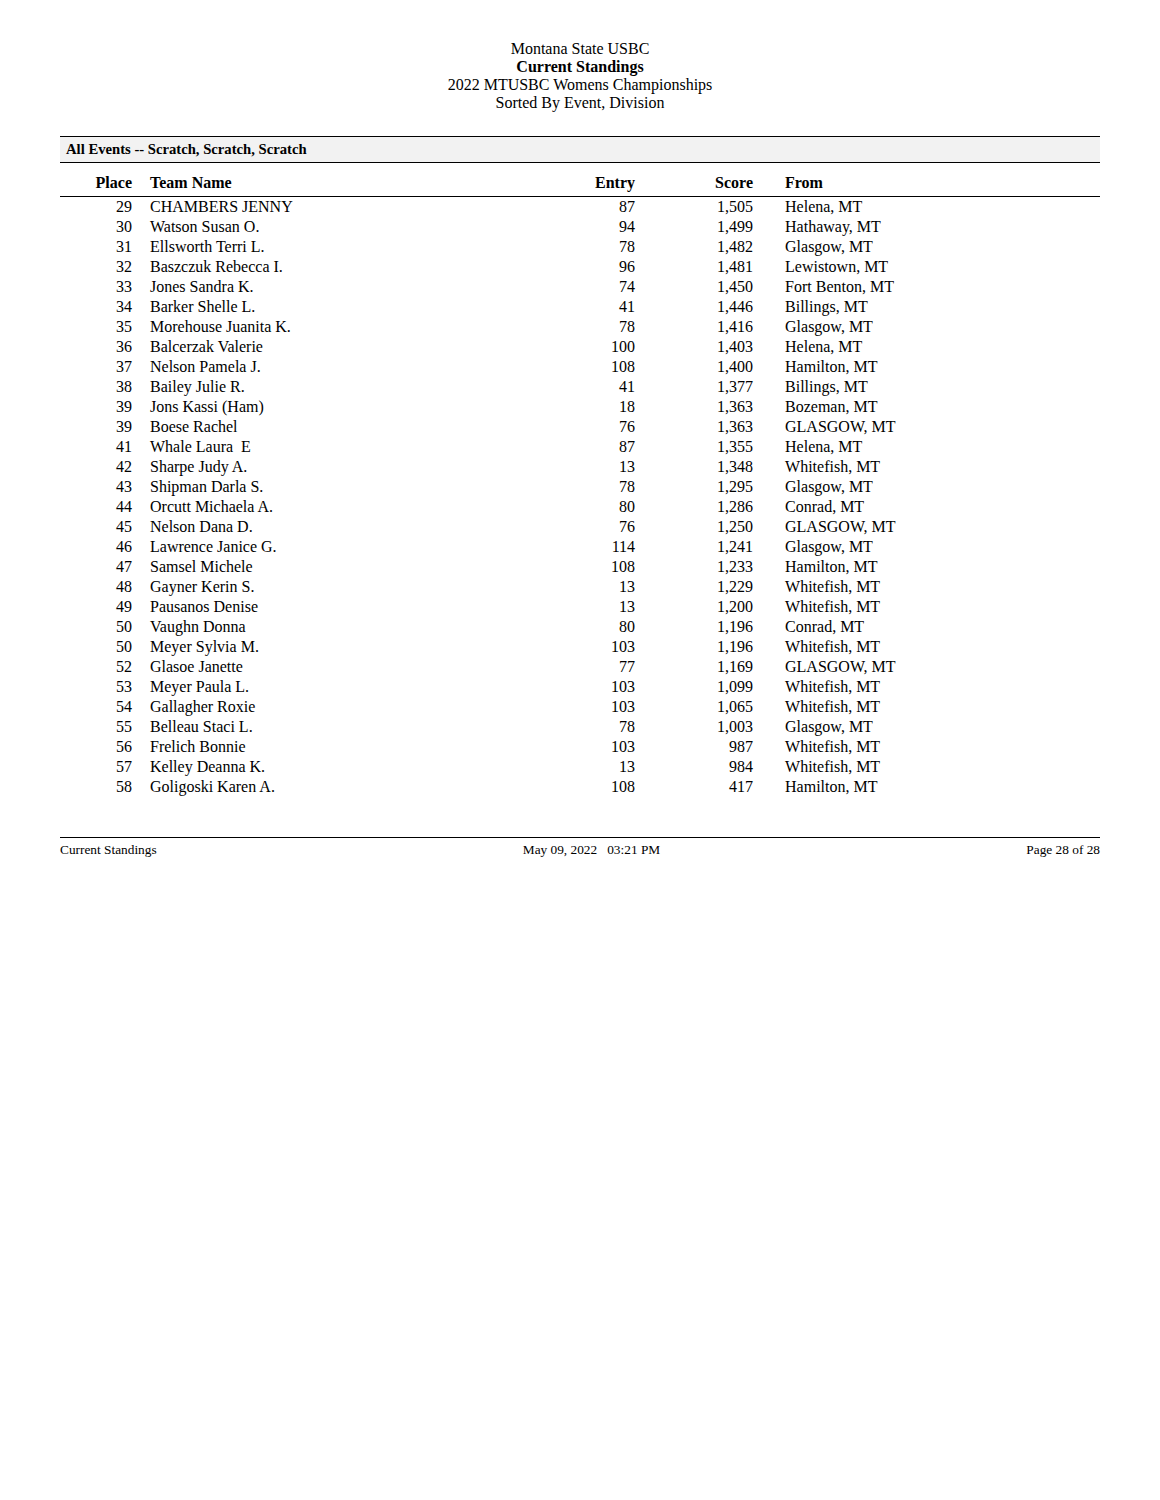Montana State USBC
Current Standings
2022 MTUSBC Womens Championships
Sorted By Event, Division
All Events -- Scratch, Scratch, Scratch
| Place | Team Name | Entry | Score | From |
| --- | --- | --- | --- | --- |
| 29 | CHAMBERS JENNY | 87 | 1,505 | Helena, MT |
| 30 | Watson Susan O. | 94 | 1,499 | Hathaway, MT |
| 31 | Ellsworth Terri L. | 78 | 1,482 | Glasgow, MT |
| 32 | Baszczuk Rebecca I. | 96 | 1,481 | Lewistown, MT |
| 33 | Jones Sandra K. | 74 | 1,450 | Fort Benton, MT |
| 34 | Barker Shelle L. | 41 | 1,446 | Billings, MT |
| 35 | Morehouse Juanita K. | 78 | 1,416 | Glasgow, MT |
| 36 | Balcerzak Valerie | 100 | 1,403 | Helena, MT |
| 37 | Nelson Pamela J. | 108 | 1,400 | Hamilton, MT |
| 38 | Bailey Julie R. | 41 | 1,377 | Billings, MT |
| 39 | Jons Kassi (Ham) | 18 | 1,363 | Bozeman, MT |
| 39 | Boese Rachel | 76 | 1,363 | GLASGOW, MT |
| 41 | Whale Laura E | 87 | 1,355 | Helena, MT |
| 42 | Sharpe Judy A. | 13 | 1,348 | Whitefish, MT |
| 43 | Shipman Darla S. | 78 | 1,295 | Glasgow, MT |
| 44 | Orcutt Michaela A. | 80 | 1,286 | Conrad, MT |
| 45 | Nelson Dana D. | 76 | 1,250 | GLASGOW, MT |
| 46 | Lawrence Janice G. | 114 | 1,241 | Glasgow, MT |
| 47 | Samsel Michele | 108 | 1,233 | Hamilton, MT |
| 48 | Gayner Kerin S. | 13 | 1,229 | Whitefish, MT |
| 49 | Pausanos Denise | 13 | 1,200 | Whitefish, MT |
| 50 | Vaughn Donna | 80 | 1,196 | Conrad, MT |
| 50 | Meyer Sylvia M. | 103 | 1,196 | Whitefish, MT |
| 52 | Glasoe Janette | 77 | 1,169 | GLASGOW, MT |
| 53 | Meyer Paula L. | 103 | 1,099 | Whitefish, MT |
| 54 | Gallagher Roxie | 103 | 1,065 | Whitefish, MT |
| 55 | Belleau Staci L. | 78 | 1,003 | Glasgow, MT |
| 56 | Frelich Bonnie | 103 | 987 | Whitefish, MT |
| 57 | Kelley Deanna K. | 13 | 984 | Whitefish, MT |
| 58 | Goligoski Karen A. | 108 | 417 | Hamilton, MT |
Current Standings
May 09, 2022 03:21 PM
Page 28 of 28